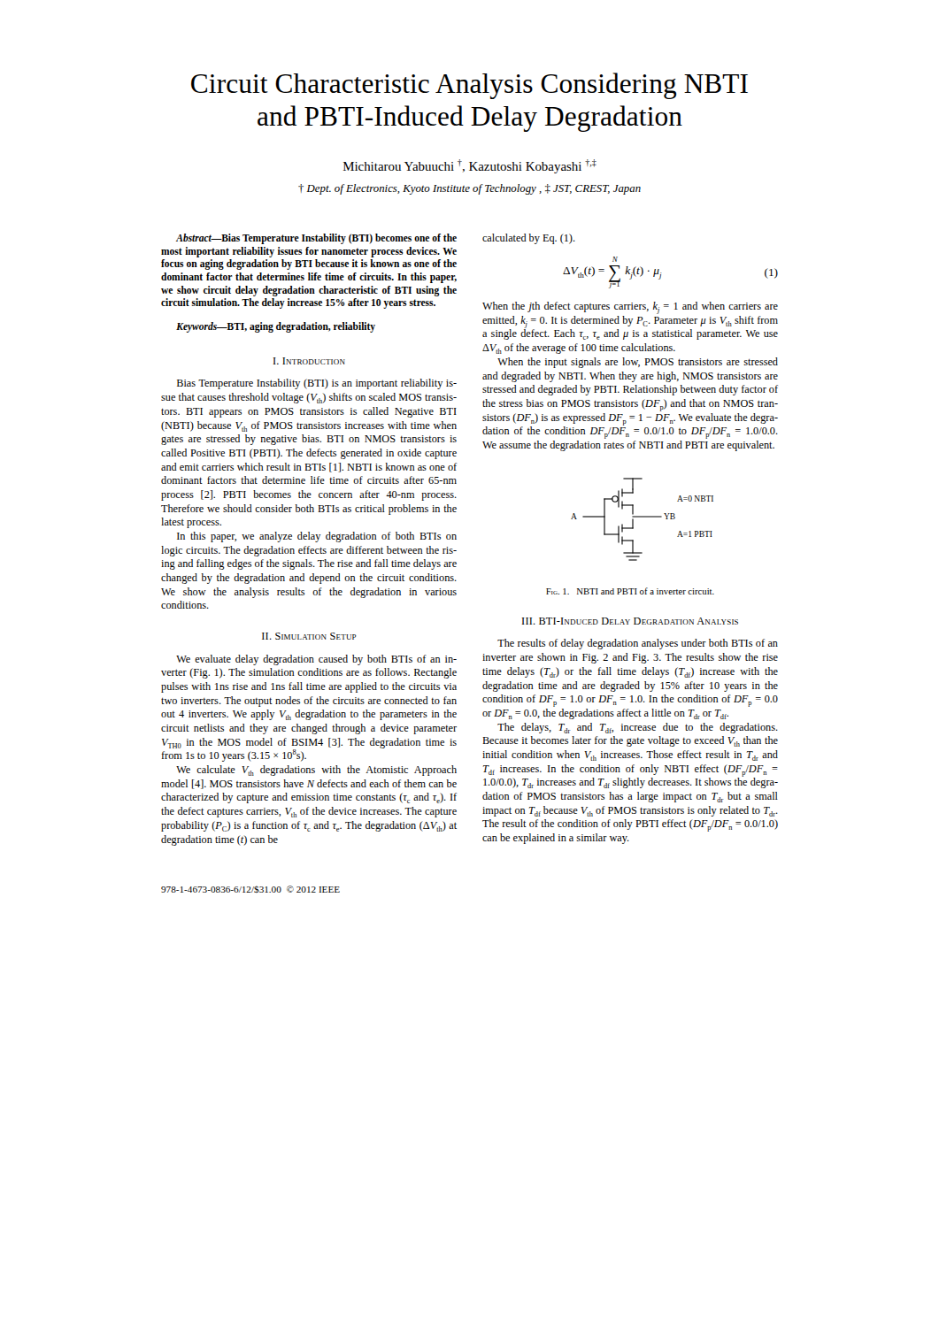Circuit Characteristic Analysis Considering NBTI
and PBTI-Induced Delay Degradation
Michitarou Yabuuchi †, Kazutoshi Kobayashi †,‡
† Dept. of Electronics, Kyoto Institute of Technology , ‡ JST, CREST, Japan
Abstract—Bias Temperature Instability (BTI) becomes one of the most important reliability issues for nanometer process devices. We focus on aging degradation by BTI because it is known as one of the dominant factor that determines life time of circuits. In this paper, we show circuit delay degradation characteristic of BTI using the circuit simulation. The delay increase 15% after 10 years stress.
Keywords—BTI, aging degradation, reliability
I. Introduction
Bias Temperature Instability (BTI) is an important reliability issue that causes threshold voltage (Vth) shifts on scaled MOS transistors. BTI appears on PMOS transistors is called Negative BTI (NBTI) because Vth of PMOS transistors increases with time when gates are stressed by negative bias. BTI on NMOS transistors is called Positive BTI (PBTI). The defects generated in oxide capture and emit carriers which result in BTIs [1]. NBTI is known as one of dominant factors that determine life time of circuits after 65-nm process [2]. PBTI becomes the concern after 40-nm process. Therefore we should consider both BTIs as critical problems in the latest process.
In this paper, we analyze delay degradation of both BTIs on logic circuits. The degradation effects are different between the rising and falling edges of the signals. The rise and fall time delays are changed by the degradation and depend on the circuit conditions. We show the analysis results of the degradation in various conditions.
II. Simulation Setup
We evaluate delay degradation caused by both BTIs of an inverter (Fig. 1). The simulation conditions are as follows. Rectangle pulses with 1ns rise and 1ns fall time are applied to the circuits via two inverters. The output nodes of the circuits are connected to fan out 4 inverters. We apply Vth degradation to the parameters in the circuit netlists and they are changed through a device parameter VTH0 in the MOS model of BSIM4 [3]. The degradation time is from 1s to 10 years (3.15 × 108s).
We calculate Vth degradations with the Atomistic Approach model [4]. MOS transistors have N defects and each of them can be characterized by capture and emission time constants (τc and τe). If the defect captures carriers, Vth of the device increases. The capture probability (PC) is a function of τc and τe. The degradation (ΔVth) at degradation time (t) can be
calculated by Eq. (1).
ΔVth(t) = N ∑ j=1 kj(t) · μj
(1)
When the jth defect captures carriers, kj = 1 and when carriers are emitted, kj = 0. It is determined by PC. Parameter μ is Vth shift from a single defect. Each τc, τe and μ is a statistical parameter. We use ΔVth of the average of 100 time calculations.
When the input signals are low, PMOS transistors are stressed and degraded by NBTI. When they are high, NMOS transistors are stressed and degraded by PBTI. Relationship between duty factor of the stress bias on PMOS transistors (DFp) and that on NMOS transistors (DFn) is as expressed DFp = 1 − DFn. We evaluate the degradation of the condition DFp/DFn = 0.0/1.0 to DFp/DFn = 1.0/0.0. We assume the degradation rates of NBTI and PBTI are equivalent.
A YB A=0 NBTI A=1 PBTI
Fig. 1. NBTI and PBTI of a inverter circuit.
III. BTI-Induced Delay Degradation Analysis
The results of delay degradation analyses under both BTIs of an inverter are shown in Fig. 2 and Fig. 3. The results show the rise time delays (Tdr) or the fall time delays (Tdf) increase with the degradation time and are degraded by 15% after 10 years in the condition of DFp = 1.0 or DFn = 1.0. In the condition of DFp = 0.0 or DFn = 0.0, the degradations affect a little on Tdr or Tdf.
The delays, Tdr and Tdf, increase due to the degradations. Because it becomes later for the gate voltage to exceed Vth than the initial condition when Vth increases. Those effect result in Tdr and Tdf increases. In the condition of only NBTI effect (DFp/DFn = 1.0/0.0), Tdr increases and Tdf slightly decreases. It shows the degradation of PMOS transistors has a large impact on Tdr but a small impact on Tdf because Vth of PMOS transistors is only related to Tdr. The result of the condition of only PBTI effect (DFp/DFn = 0.0/1.0) can be explained in a similar way.
978-1-4673-0836-6/12/$31.00 © 2012 IEEE